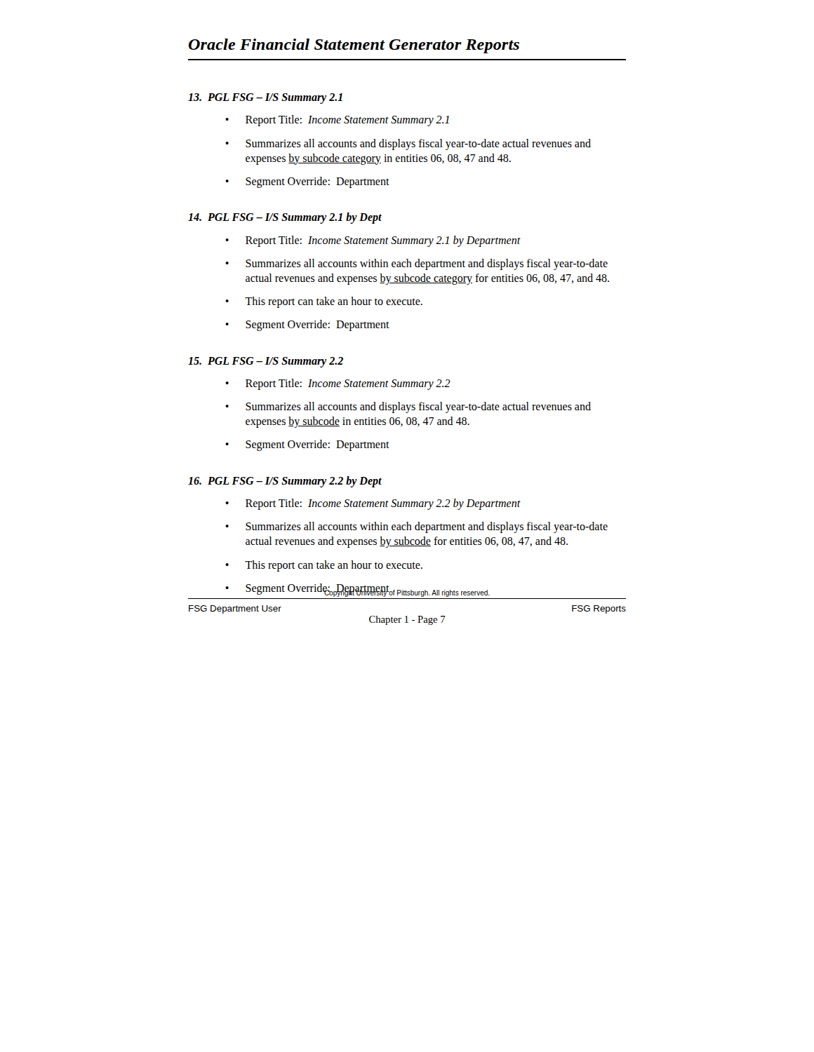Oracle Financial Statement Generator Reports
13. PGL FSG – I/S Summary 2.1
Report Title: Income Statement Summary 2.1
Summarizes all accounts and displays fiscal year-to-date actual revenues and expenses by subcode category in entities 06, 08, 47 and 48.
Segment Override: Department
14. PGL FSG – I/S Summary 2.1 by Dept
Report Title: Income Statement Summary 2.1 by Department
Summarizes all accounts within each department and displays fiscal year-to-date actual revenues and expenses by subcode category for entities 06, 08, 47, and 48.
This report can take an hour to execute.
Segment Override: Department
15. PGL FSG – I/S Summary 2.2
Report Title: Income Statement Summary 2.2
Summarizes all accounts and displays fiscal year-to-date actual revenues and expenses by subcode in entities 06, 08, 47 and 48.
Segment Override: Department
16. PGL FSG – I/S Summary 2.2 by Dept
Report Title: Income Statement Summary 2.2 by Department
Summarizes all accounts within each department and displays fiscal year-to-date actual revenues and expenses by subcode for entities 06, 08, 47, and 48.
This report can take an hour to execute.
Segment Override: Department
Copyright University of Pittsburgh. All rights reserved.
FSG Department User FSG Reports
Chapter 1 - Page 7